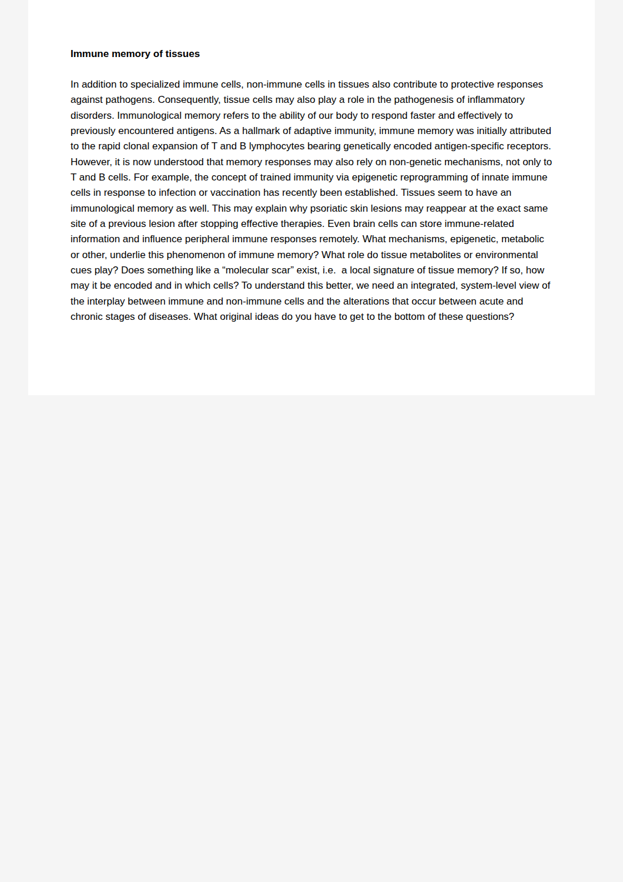Immune memory of tissues
In addition to specialized immune cells, non-immune cells in tissues also contribute to protective responses against pathogens. Consequently, tissue cells may also play a role in the pathogenesis of inflammatory disorders. Immunological memory refers to the ability of our body to respond faster and effectively to previously encountered antigens. As a hallmark of adaptive immunity, immune memory was initially attributed to the rapid clonal expansion of T and B lymphocytes bearing genetically encoded antigen-specific receptors. However, it is now understood that memory responses may also rely on non-genetic mechanisms, not only to T and B cells. For example, the concept of trained immunity via epigenetic reprogramming of innate immune cells in response to infection or vaccination has recently been established. Tissues seem to have an immunological memory as well. This may explain why psoriatic skin lesions may reappear at the exact same site of a previous lesion after stopping effective therapies. Even brain cells can store immune-related information and influence peripheral immune responses remotely. What mechanisms, epigenetic, metabolic or other, underlie this phenomenon of immune memory? What role do tissue metabolites or environmental cues play? Does something like a “molecular scar” exist, i.e. a local signature of tissue memory? If so, how may it be encoded and in which cells? To understand this better, we need an integrated, system-level view of the interplay between immune and non-immune cells and the alterations that occur between acute and chronic stages of diseases. What original ideas do you have to get to the bottom of these questions?